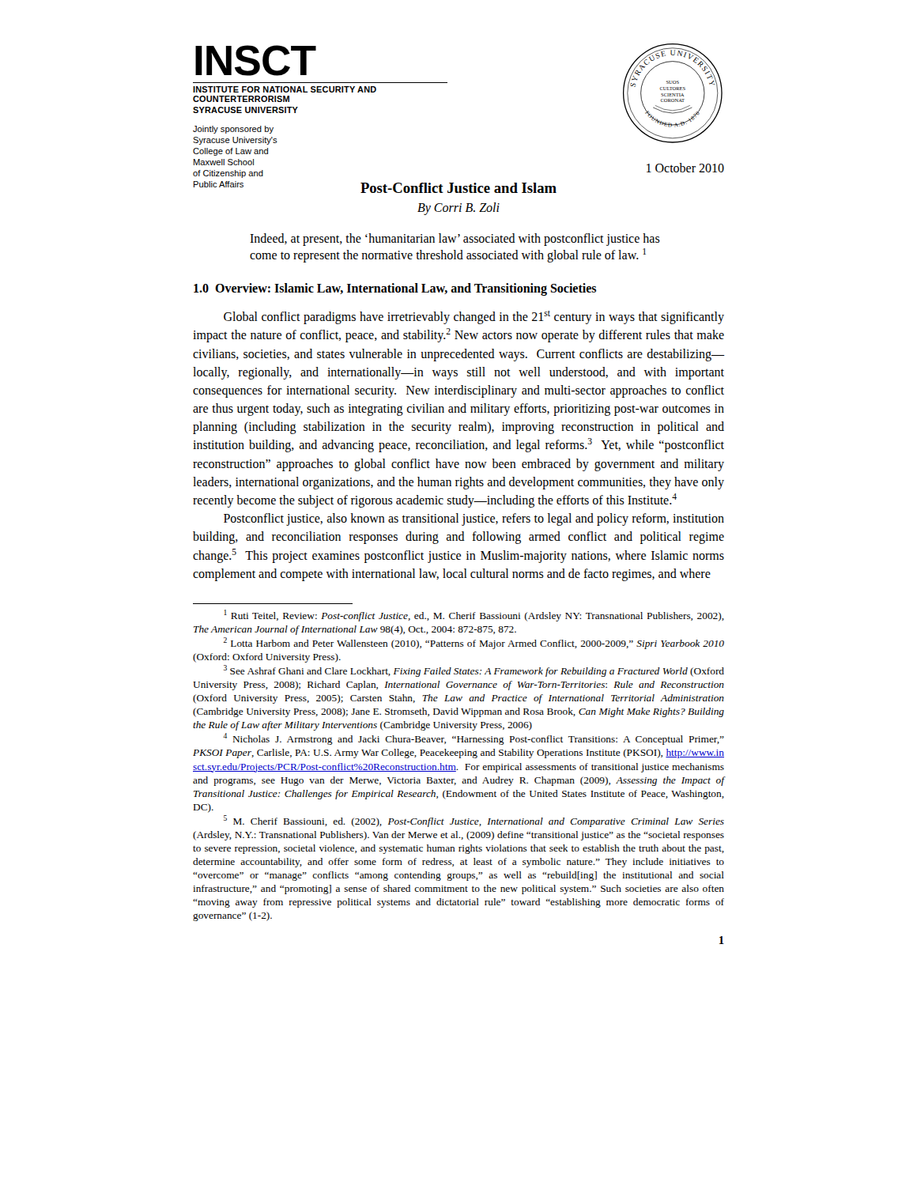INSCT
INSTITUTE FOR NATIONAL SECURITY AND COUNTERTERRORISM
SYRACUSE UNIVERSITY
Jointly sponsored by
Syracuse University's
College of Law and
Maxwell School
of Citizenship and
Public Affairs
SYRACUSE UNIVERSITY FOUNDED A.D. 1870 SUOS CULTORES SCIENTIA CORONAT
1 October 2010
Post-Conflict Justice and Islam
By Corri B. Zoli
Indeed, at present, the ‘humanitarian law’ associated with postconflict justice has come to represent the normative threshold associated with global rule of law. 1
1.0 Overview: Islamic Law, International Law, and Transitioning Societies
Global conflict paradigms have irretrievably changed in the 21st century in ways that significantly impact the nature of conflict, peace, and stability.2 New actors now operate by different rules that make civilians, societies, and states vulnerable in unprecedented ways. Current conflicts are destabilizing— locally, regionally, and internationally—in ways still not well understood, and with important consequences for international security. New interdisciplinary and multi-sector approaches to conflict are thus urgent today, such as integrating civilian and military efforts, prioritizing post-war outcomes in planning (including stabilization in the security realm), improving reconstruction in political and institution building, and advancing peace, reconciliation, and legal reforms.3 Yet, while “postconflict reconstruction” approaches to global conflict have now been embraced by government and military leaders, international organizations, and the human rights and development communities, they have only recently become the subject of rigorous academic study—including the efforts of this Institute.4
Postconflict justice, also known as transitional justice, refers to legal and policy reform, institution building, and reconciliation responses during and following armed conflict and political regime change.5 This project examines postconflict justice in Muslim-majority nations, where Islamic norms complement and compete with international law, local cultural norms and de facto regimes, and where
1 Ruti Teitel, Review: Post-conflict Justice, ed., M. Cherif Bassiouni (Ardsley NY: Transnational Publishers, 2002), The American Journal of International Law 98(4), Oct., 2004: 872-875, 872.
2 Lotta Harbom and Peter Wallensteen (2010), “Patterns of Major Armed Conflict, 2000-2009,” Sipri Yearbook 2010 (Oxford: Oxford University Press).
3 See Ashraf Ghani and Clare Lockhart, Fixing Failed States: A Framework for Rebuilding a Fractured World (Oxford University Press, 2008); Richard Caplan, International Governance of War-Torn-Territories: Rule and Reconstruction (Oxford University Press, 2005); Carsten Stahn, The Law and Practice of International Territorial Administration (Cambridge University Press, 2008); Jane E. Stromseth, David Wippman and Rosa Brook, Can Might Make Rights? Building the Rule of Law after Military Interventions (Cambridge University Press, 2006)
4 Nicholas J. Armstrong and Jacki Chura-Beaver, “Harnessing Post-conflict Transitions: A Conceptual Primer,” PKSOI Paper, Carlisle, PA: U.S. Army War College, Peacekeeping and Stability Operations Institute (PKSOI), http://www.insct.syr.edu/Projects/PCR/Post-conflict%20Reconstruction.htm. For empirical assessments of transitional justice mechanisms and programs, see Hugo van der Merwe, Victoria Baxter, and Audrey R. Chapman (2009), Assessing the Impact of Transitional Justice: Challenges for Empirical Research, (Endowment of the United States Institute of Peace, Washington, DC).
5 M. Cherif Bassiouni, ed. (2002), Post-Conflict Justice, International and Comparative Criminal Law Series (Ardsley, N.Y.: Transnational Publishers). Van der Merwe et al., (2009) define “transitional justice” as the “societal responses to severe repression, societal violence, and systematic human rights violations that seek to establish the truth about the past, determine accountability, and offer some form of redress, at least of a symbolic nature.” They include initiatives to “overcome” or “manage” conflicts “among contending groups,” as well as “rebuild[ing] the institutional and social infrastructure,” and “promoting] a sense of shared commitment to the new political system.” Such societies are also often “moving away from repressive political systems and dictatorial rule” toward “establishing more democratic forms of governance” (1-2).
1